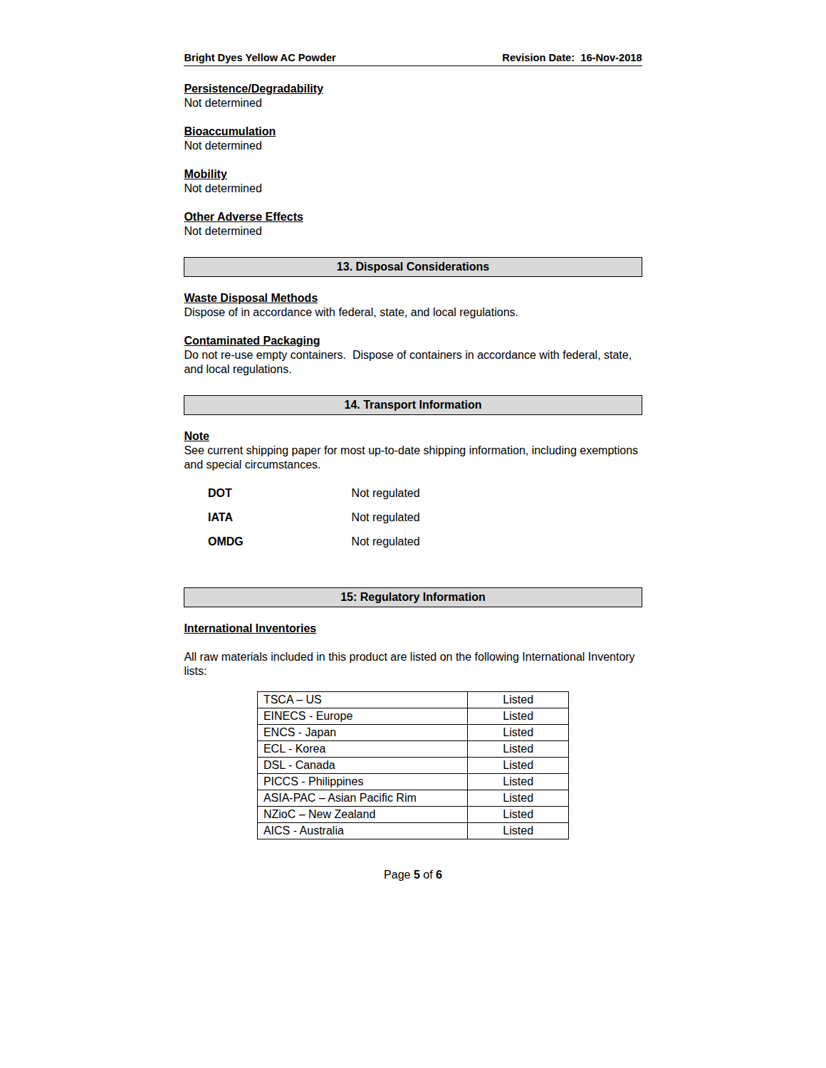Bright Dyes Yellow AC Powder
Revision Date: 16-Nov-2018
Persistence/Degradability
Not determined
Bioaccumulation
Not determined
Mobility
Not determined
Other Adverse Effects
Not determined
13. Disposal Considerations
Waste Disposal Methods
Dispose of in accordance with federal, state, and local regulations.
Contaminated Packaging
Do not re-use empty containers. Dispose of containers in accordance with federal, state, and local regulations.
14. Transport Information
Note
See current shipping paper for most up-to-date shipping information, including exemptions and special circumstances.
| DOT | Not regulated |
| IATA | Not regulated |
| OMDG | Not regulated |
15: Regulatory Information
International Inventories
All raw materials included in this product are listed on the following International Inventory lists:
| TSCA – US | Listed |
| EINECS - Europe | Listed |
| ENCS - Japan | Listed |
| ECL - Korea | Listed |
| DSL - Canada | Listed |
| PICCS - Philippines | Listed |
| ASIA-PAC – Asian Pacific Rim | Listed |
| NZioC – New Zealand | Listed |
| AICS - Australia | Listed |
Page 5 of 6